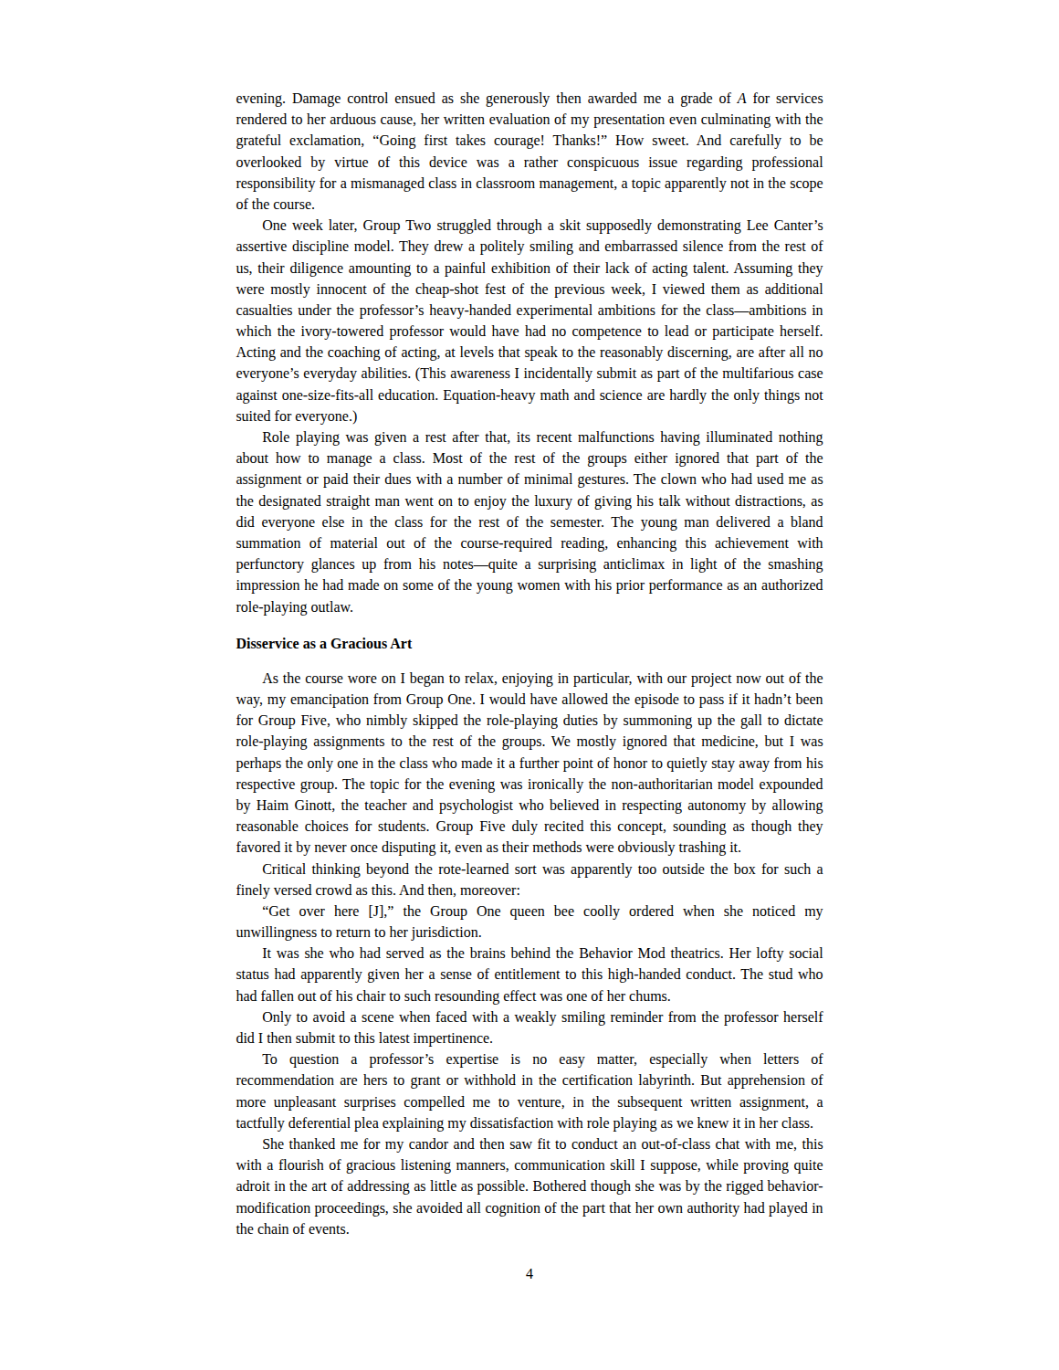evening. Damage control ensued as she generously then awarded me a grade of A for services rendered to her arduous cause, her written evaluation of my presentation even culminating with the grateful exclamation, “Going first takes courage! Thanks!” How sweet. And carefully to be overlooked by virtue of this device was a rather conspicuous issue regarding professional responsibility for a mismanaged class in classroom management, a topic apparently not in the scope of the course.
One week later, Group Two struggled through a skit supposedly demonstrating Lee Canter’s assertive discipline model. They drew a politely smiling and embarrassed silence from the rest of us, their diligence amounting to a painful exhibition of their lack of acting talent. Assuming they were mostly innocent of the cheap-shot fest of the previous week, I viewed them as additional casualties under the professor’s heavy-handed experimental ambitions for the class—ambitions in which the ivory-towered professor would have had no competence to lead or participate herself. Acting and the coaching of acting, at levels that speak to the reasonably discerning, are after all no everyone’s everyday abilities. (This awareness I incidentally submit as part of the multifarious case against one-size-fits-all education. Equation-heavy math and science are hardly the only things not suited for everyone.)
Role playing was given a rest after that, its recent malfunctions having illuminated nothing about how to manage a class. Most of the rest of the groups either ignored that part of the assignment or paid their dues with a number of minimal gestures. The clown who had used me as the designated straight man went on to enjoy the luxury of giving his talk without distractions, as did everyone else in the class for the rest of the semester. The young man delivered a bland summation of material out of the course-required reading, enhancing this achievement with perfunctory glances up from his notes—quite a surprising anticlimax in light of the smashing impression he had made on some of the young women with his prior performance as an authorized role-playing outlaw.
Disservice as a Gracious Art
As the course wore on I began to relax, enjoying in particular, with our project now out of the way, my emancipation from Group One. I would have allowed the episode to pass if it hadn’t been for Group Five, who nimbly skipped the role-playing duties by summoning up the gall to dictate role-playing assignments to the rest of the groups. We mostly ignored that medicine, but I was perhaps the only one in the class who made it a further point of honor to quietly stay away from his respective group. The topic for the evening was ironically the non-authoritarian model expounded by Haim Ginott, the teacher and psychologist who believed in respecting autonomy by allowing reasonable choices for students. Group Five duly recited this concept, sounding as though they favored it by never once disputing it, even as their methods were obviously trashing it.
Critical thinking beyond the rote-learned sort was apparently too outside the box for such a finely versed crowd as this. And then, moreover:
“Get over here [J],” the Group One queen bee coolly ordered when she noticed my unwillingness to return to her jurisdiction.
It was she who had served as the brains behind the Behavior Mod theatrics. Her lofty social status had apparently given her a sense of entitlement to this high-handed conduct. The stud who had fallen out of his chair to such resounding effect was one of her chums.
Only to avoid a scene when faced with a weakly smiling reminder from the professor herself did I then submit to this latest impertinence.
To question a professor’s expertise is no easy matter, especially when letters of recommendation are hers to grant or withhold in the certification labyrinth. But apprehension of more unpleasant surprises compelled me to venture, in the subsequent written assignment, a tactfully deferential plea explaining my dissatisfaction with role playing as we knew it in her class.
She thanked me for my candor and then saw fit to conduct an out-of-class chat with me, this with a flourish of gracious listening manners, communication skill I suppose, while proving quite adroit in the art of addressing as little as possible. Bothered though she was by the rigged behavior-modification proceedings, she avoided all cognition of the part that her own authority had played in the chain of events.
4